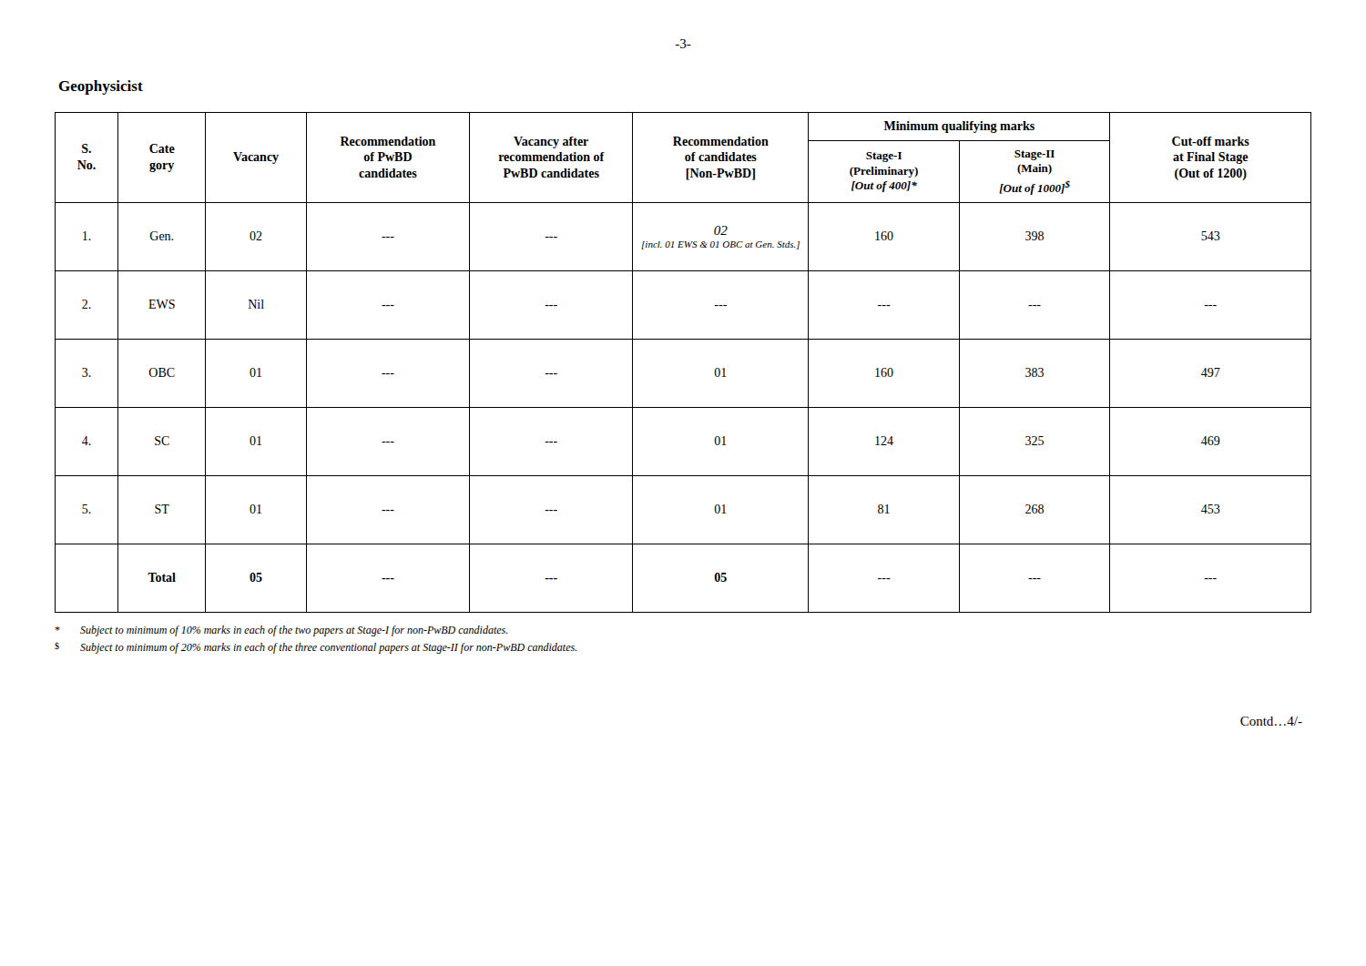-3-
Geophysicist
| S. No. | Cate gory | Vacancy | Recommendation of PwBD candidates | Vacancy after recommendation of PwBD candidates | Recommendation of candidates [Non-PwBD] | Minimum qualifying marks | Cut-off marks at Final Stage (Out of 1200) |
| --- | --- | --- | --- | --- | --- | --- | --- |
| Stage-I (Preliminary) [Out of 400]* | Stage-II (Main) [Out of 1000] $ |
| 1. | Gen. | 02 | --- | --- | 02 [incl. 01 EWS & 01 OBC at Gen. Stds.] | 160 | 398 | 543 |
| 2. | EWS | Nil | --- | --- | --- | --- | --- | --- |
| 3. | OBC | 01 | --- | --- | 01 | 160 | 383 | 497 |
| 4. | SC | 01 | --- | --- | 01 | 124 | 325 | 469 |
| 5. | ST | 01 | --- | --- | 01 | 81 | 268 | 453 |
| | Total | 05 | --- | --- | 05 | --- | --- | --- |
*Subject to minimum of 10% marks in each of the two papers at Stage-I for non-PwBD candidates.
$Subject to minimum of 20% marks in each of the three conventional papers at Stage-II for non-PwBD candidates.
Contd…4/-